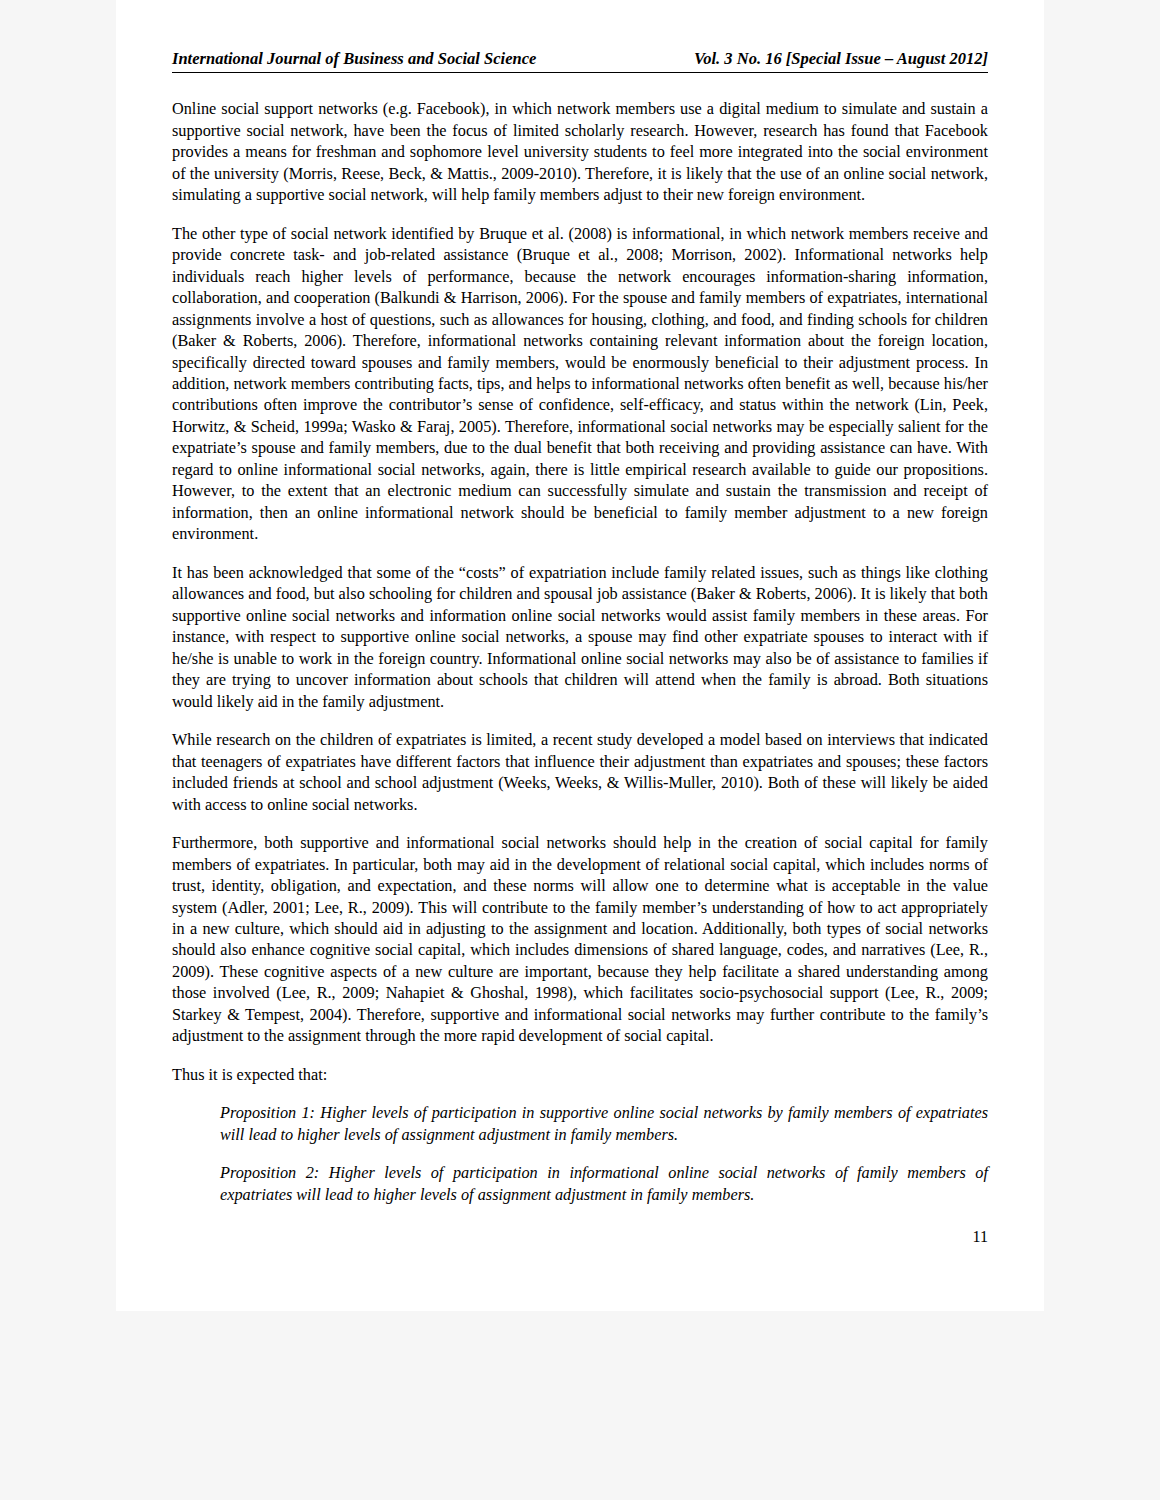International Journal of Business and Social Science Vol. 3 No. 16 [Special Issue – August 2012]
Online social support networks (e.g. Facebook), in which network members use a digital medium to simulate and sustain a supportive social network, have been the focus of limited scholarly research. However, research has found that Facebook provides a means for freshman and sophomore level university students to feel more integrated into the social environment of the university (Morris, Reese, Beck, & Mattis., 2009-2010). Therefore, it is likely that the use of an online social network, simulating a supportive social network, will help family members adjust to their new foreign environment.
The other type of social network identified by Bruque et al. (2008) is informational, in which network members receive and provide concrete task- and job-related assistance (Bruque et al., 2008; Morrison, 2002). Informational networks help individuals reach higher levels of performance, because the network encourages information-sharing information, collaboration, and cooperation (Balkundi & Harrison, 2006). For the spouse and family members of expatriates, international assignments involve a host of questions, such as allowances for housing, clothing, and food, and finding schools for children (Baker & Roberts, 2006). Therefore, informational networks containing relevant information about the foreign location, specifically directed toward spouses and family members, would be enormously beneficial to their adjustment process. In addition, network members contributing facts, tips, and helps to informational networks often benefit as well, because his/her contributions often improve the contributor’s sense of confidence, self-efficacy, and status within the network (Lin, Peek, Horwitz, & Scheid, 1999a; Wasko & Faraj, 2005). Therefore, informational social networks may be especially salient for the expatriate’s spouse and family members, due to the dual benefit that both receiving and providing assistance can have. With regard to online informational social networks, again, there is little empirical research available to guide our propositions. However, to the extent that an electronic medium can successfully simulate and sustain the transmission and receipt of information, then an online informational network should be beneficial to family member adjustment to a new foreign environment.
It has been acknowledged that some of the “costs” of expatriation include family related issues, such as things like clothing allowances and food, but also schooling for children and spousal job assistance (Baker & Roberts, 2006). It is likely that both supportive online social networks and information online social networks would assist family members in these areas. For instance, with respect to supportive online social networks, a spouse may find other expatriate spouses to interact with if he/she is unable to work in the foreign country. Informational online social networks may also be of assistance to families if they are trying to uncover information about schools that children will attend when the family is abroad. Both situations would likely aid in the family adjustment.
While research on the children of expatriates is limited, a recent study developed a model based on interviews that indicated that teenagers of expatriates have different factors that influence their adjustment than expatriates and spouses; these factors included friends at school and school adjustment (Weeks, Weeks, & Willis-Muller, 2010). Both of these will likely be aided with access to online social networks.
Furthermore, both supportive and informational social networks should help in the creation of social capital for family members of expatriates. In particular, both may aid in the development of relational social capital, which includes norms of trust, identity, obligation, and expectation, and these norms will allow one to determine what is acceptable in the value system (Adler, 2001; Lee, R., 2009). This will contribute to the family member’s understanding of how to act appropriately in a new culture, which should aid in adjusting to the assignment and location. Additionally, both types of social networks should also enhance cognitive social capital, which includes dimensions of shared language, codes, and narratives (Lee, R., 2009). These cognitive aspects of a new culture are important, because they help facilitate a shared understanding among those involved (Lee, R., 2009; Nahapiet & Ghoshal, 1998), which facilitates socio-psychosocial support (Lee, R., 2009; Starkey & Tempest, 2004). Therefore, supportive and informational social networks may further contribute to the family’s adjustment to the assignment through the more rapid development of social capital.
Thus it is expected that:
Proposition 1: Higher levels of participation in supportive online social networks by family members of expatriates will lead to higher levels of assignment adjustment in family members.
Proposition 2: Higher levels of participation in informational online social networks of family members of expatriates will lead to higher levels of assignment adjustment in family members.
11